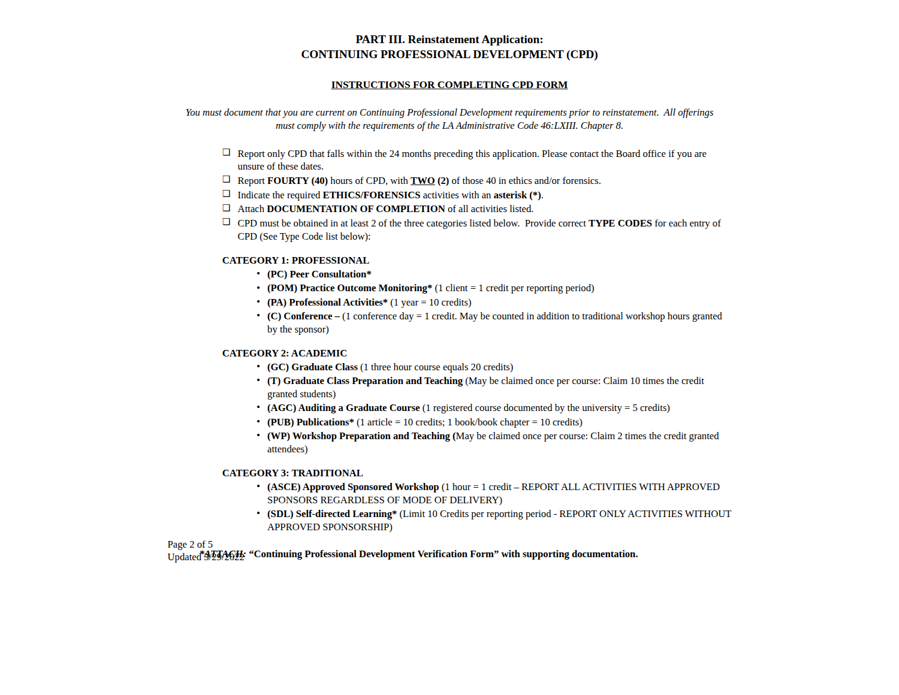PART III. Reinstatement Application:
CONTINUING PROFESSIONAL DEVELOPMENT (CPD)
INSTRUCTIONS FOR COMPLETING CPD FORM
You must document that you are current on Continuing Professional Development requirements prior to reinstatement. All offerings must comply with the requirements of the LA Administrative Code 46:LXIII. Chapter 8.
Report only CPD that falls within the 24 months preceding this application. Please contact the Board office if you are unsure of these dates.
Report FOURTY (40) hours of CPD, with TWO (2) of those 40 in ethics and/or forensics.
Indicate the required ETHICS/FORENSICS activities with an asterisk (*).
Attach DOCUMENTATION OF COMPLETION of all activities listed.
CPD must be obtained in at least 2 of the three categories listed below. Provide correct TYPE CODES for each entry of CPD (See Type Code list below):
CATEGORY 1: PROFESSIONAL
(PC) Peer Consultation*
(POM) Practice Outcome Monitoring* (1 client = 1 credit per reporting period)
(PA) Professional Activities* (1 year = 10 credits)
(C) Conference – (1 conference day = 1 credit. May be counted in addition to traditional workshop hours granted by the sponsor)
CATEGORY 2: ACADEMIC
(GC) Graduate Class (1 three hour course equals 20 credits)
(T) Graduate Class Preparation and Teaching (May be claimed once per course: Claim 10 times the credit granted students)
(AGC) Auditing a Graduate Course (1 registered course documented by the university = 5 credits)
(PUB) Publications* (1 article = 10 credits; 1 book/book chapter = 10 credits)
(WP) Workshop Preparation and Teaching (May be claimed once per course: Claim 2 times the credit granted attendees)
CATEGORY 3: TRADITIONAL
(ASCE) Approved Sponsored Workshop (1 hour = 1 credit – REPORT ALL ACTIVITIES WITH APPROVED SPONSORS REGARDLESS OF MODE OF DELIVERY)
(SDL) Self-directed Learning* (Limit 10 Credits per reporting period - REPORT ONLY ACTIVITIES WITHOUT APPROVED SPONSORSHIP)
*ATTACH: “Continuing Professional Development Verification Form” with supporting documentation.
Page 2 of 5
Updated 3/29/2022